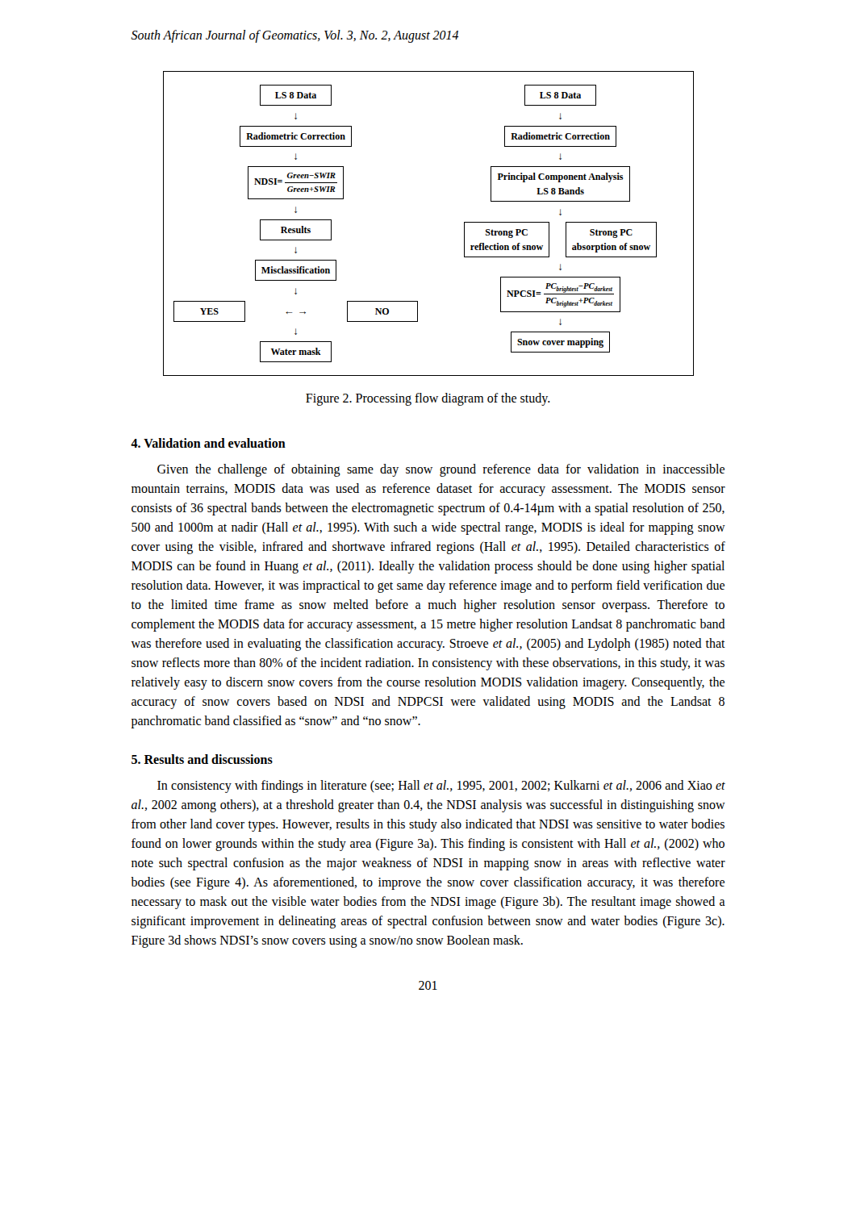South African Journal of Geomatics, Vol. 3, No. 2, August 2014
LS 8 Data
↓
Radiometric Correction
↓
NDSI= Green−SWIR Green+SWIR
↓
Results
↓
Misclassification
↓
YES
← →
NO
↓
Water mask
LS 8 Data
↓
Radiometric Correction
↓
Principal Component Analysis
LS 8 Bands
↓
Strong PC
reflection of snow
Strong PC
absorption of snow
↓
NPCSI= PCbrightest−PCdarkest PCbrightest+PCdarkest
↓
Snow cover mapping
Figure 2. Processing flow diagram of the study.
4. Validation and evaluation
Given the challenge of obtaining same day snow ground reference data for validation in inaccessible mountain terrains, MODIS data was used as reference dataset for accuracy assessment. The MODIS sensor consists of 36 spectral bands between the electromagnetic spectrum of 0.4-14µm with a spatial resolution of 250, 500 and 1000m at nadir (Hall et al., 1995). With such a wide spectral range, MODIS is ideal for mapping snow cover using the visible, infrared and shortwave infrared regions (Hall et al., 1995). Detailed characteristics of MODIS can be found in Huang et al., (2011). Ideally the validation process should be done using higher spatial resolution data. However, it was impractical to get same day reference image and to perform field verification due to the limited time frame as snow melted before a much higher resolution sensor overpass. Therefore to complement the MODIS data for accuracy assessment, a 15 metre higher resolution Landsat 8 panchromatic band was therefore used in evaluating the classification accuracy. Stroeve et al., (2005) and Lydolph (1985) noted that snow reflects more than 80% of the incident radiation. In consistency with these observations, in this study, it was relatively easy to discern snow covers from the course resolution MODIS validation imagery. Consequently, the accuracy of snow covers based on NDSI and NDPCSI were validated using MODIS and the Landsat 8 panchromatic band classified as “snow” and “no snow”.
5. Results and discussions
In consistency with findings in literature (see; Hall et al., 1995, 2001, 2002; Kulkarni et al., 2006 and Xiao et al., 2002 among others), at a threshold greater than 0.4, the NDSI analysis was successful in distinguishing snow from other land cover types. However, results in this study also indicated that NDSI was sensitive to water bodies found on lower grounds within the study area (Figure 3a). This finding is consistent with Hall et al., (2002) who note such spectral confusion as the major weakness of NDSI in mapping snow in areas with reflective water bodies (see Figure 4). As aforementioned, to improve the snow cover classification accuracy, it was therefore necessary to mask out the visible water bodies from the NDSI image (Figure 3b). The resultant image showed a significant improvement in delineating areas of spectral confusion between snow and water bodies (Figure 3c). Figure 3d shows NDSI’s snow covers using a snow/no snow Boolean mask.
201